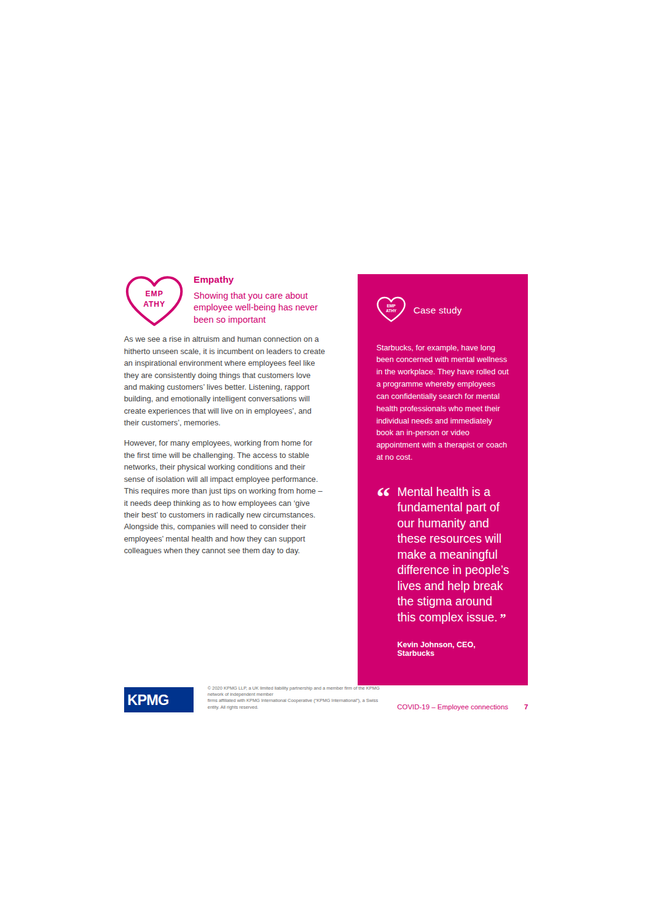EMP ATHY
Empathy
Showing that you care about employee well-being has never been so important
As we see a rise in altruism and human connection on a hitherto unseen scale, it is incumbent on leaders to create an inspirational environment where employees feel like they are consistently doing things that customers love and making customers’ lives better. Listening, rapport building, and emotionally intelligent conversations will create experiences that will live on in employees’, and their customers’, memories.
However, for many employees, working from home for the first time will be challenging. The access to stable networks, their physical working conditions and their sense of isolation will all impact employee performance. This requires more than just tips on working from home – it needs deep thinking as to how employees can ‘give their best’ to customers in radically new circumstances. Alongside this, companies will need to consider their employees’ mental health and how they can support colleagues when they cannot see them day to day.
EMP ATHY Case study
Starbucks, for example, have long been concerned with mental wellness in the workplace. They have rolled out a programme whereby employees can confidentially search for mental health professionals who meet their individual needs and immediately book an in-person or video appointment with a therapist or coach at no cost.
“
Mental health is a fundamental part of our humanity and these resources will make a meaningful difference in people’s lives and help break the stigma around this complex issue.”
Kevin Johnson, CEO, Starbucks
KPMG
© 2020 KPMG LLP, a UK limited liability partnership and a member firm of the KPMG network of independent member
firms affiliated with KPMG International Cooperative (“KPMG International”), a Swiss entity. All rights reserved.
COVID-19 – Employee connections 7